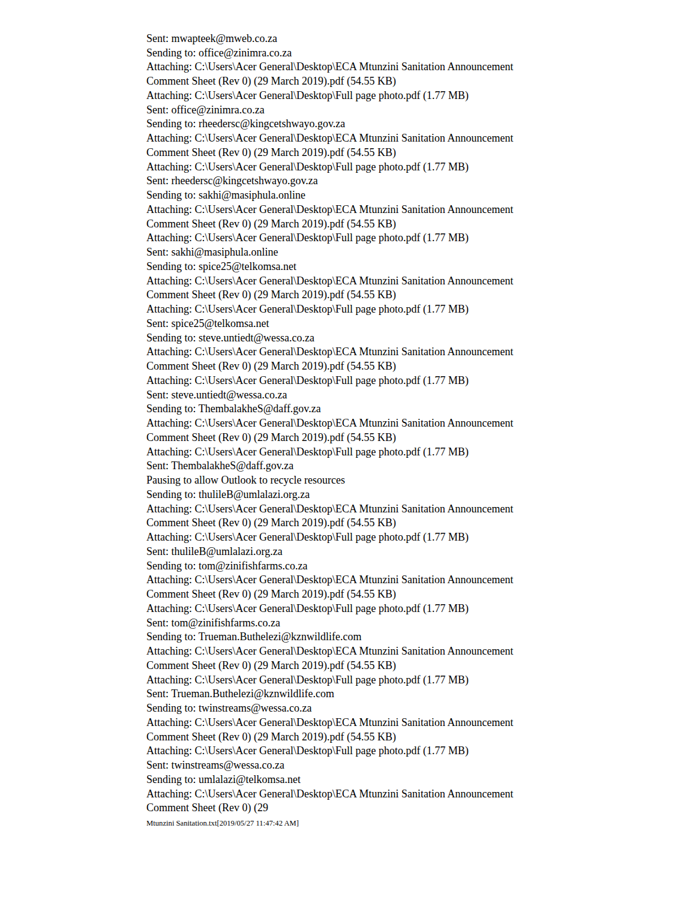Sent: mwapteek@mweb.co.za
Sending to: office@zinimra.co.za
Attaching: C:\Users\Acer General\Desktop\ECA Mtunzini Sanitation Announcement Comment Sheet (Rev 0) (29 March 2019).pdf (54.55 KB)
Attaching: C:\Users\Acer General\Desktop\Full page photo.pdf (1.77 MB)
Sent: office@zinimra.co.za
Sending to: rheedersc@kingcetshwayo.gov.za
Attaching: C:\Users\Acer General\Desktop\ECA Mtunzini Sanitation Announcement Comment Sheet (Rev 0) (29 March 2019).pdf (54.55 KB)
Attaching: C:\Users\Acer General\Desktop\Full page photo.pdf (1.77 MB)
Sent: rheedersc@kingcetshwayo.gov.za
Sending to: sakhi@masiphula.online
Attaching: C:\Users\Acer General\Desktop\ECA Mtunzini Sanitation Announcement Comment Sheet (Rev 0) (29 March 2019).pdf (54.55 KB)
Attaching: C:\Users\Acer General\Desktop\Full page photo.pdf (1.77 MB)
Sent: sakhi@masiphula.online
Sending to: spice25@telkomsa.net
Attaching: C:\Users\Acer General\Desktop\ECA Mtunzini Sanitation Announcement Comment Sheet (Rev 0) (29 March 2019).pdf (54.55 KB)
Attaching: C:\Users\Acer General\Desktop\Full page photo.pdf (1.77 MB)
Sent: spice25@telkomsa.net
Sending to: steve.untiedt@wessa.co.za
Attaching: C:\Users\Acer General\Desktop\ECA Mtunzini Sanitation Announcement Comment Sheet (Rev 0) (29 March 2019).pdf (54.55 KB)
Attaching: C:\Users\Acer General\Desktop\Full page photo.pdf (1.77 MB)
Sent: steve.untiedt@wessa.co.za
Sending to: ThembalakheS@daff.gov.za
Attaching: C:\Users\Acer General\Desktop\ECA Mtunzini Sanitation Announcement Comment Sheet (Rev 0) (29 March 2019).pdf (54.55 KB)
Attaching: C:\Users\Acer General\Desktop\Full page photo.pdf (1.77 MB)
Sent: ThembalakheS@daff.gov.za
Pausing to allow Outlook to recycle resources
Sending to: thulileB@umlalazi.org.za
Attaching: C:\Users\Acer General\Desktop\ECA Mtunzini Sanitation Announcement Comment Sheet (Rev 0) (29 March 2019).pdf (54.55 KB)
Attaching: C:\Users\Acer General\Desktop\Full page photo.pdf (1.77 MB)
Sent: thulileB@umlalazi.org.za
Sending to: tom@zinifishfarms.co.za
Attaching: C:\Users\Acer General\Desktop\ECA Mtunzini Sanitation Announcement Comment Sheet (Rev 0) (29 March 2019).pdf (54.55 KB)
Attaching: C:\Users\Acer General\Desktop\Full page photo.pdf (1.77 MB)
Sent: tom@zinifishfarms.co.za
Sending to: Trueman.Buthelezi@kznwildlife.com
Attaching: C:\Users\Acer General\Desktop\ECA Mtunzini Sanitation Announcement Comment Sheet (Rev 0) (29 March 2019).pdf (54.55 KB)
Attaching: C:\Users\Acer General\Desktop\Full page photo.pdf (1.77 MB)
Sent: Trueman.Buthelezi@kznwildlife.com
Sending to: twinstreams@wessa.co.za
Attaching: C:\Users\Acer General\Desktop\ECA Mtunzini Sanitation Announcement Comment Sheet (Rev 0) (29 March 2019).pdf (54.55 KB)
Attaching: C:\Users\Acer General\Desktop\Full page photo.pdf (1.77 MB)
Sent: twinstreams@wessa.co.za
Sending to: umlalazi@telkomsa.net
Attaching: C:\Users\Acer General\Desktop\ECA Mtunzini Sanitation Announcement Comment Sheet (Rev 0) (29
Mtunzini Sanitation.txt[2019/05/27 11:47:42 AM]